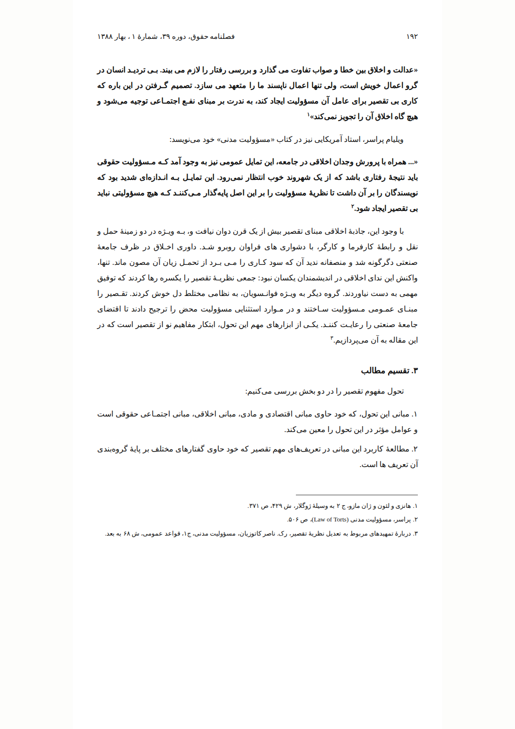۱۹۲ فصلنامه حقوق، دوره ۳۹، شمارهٔ ۱ ، بهار ۱۳۸۸
«عدالت و اخلاق بین خطا و صواب تفاوت می گذارد و بررسی رفتار را لازم می بیند. بـی تردیـد انسان در گرو اعمال خویش است، ولی تنها اعمال ناپسند ما را متعهد می سازد. تصمیم گـرفتن در این باره که کاری بی تقصیر برای عامل آن مسؤولیت ایجاد کند، به ندرت بر مبنای نفـع اجتمـاعی توجیه می‌شود و هیچ گاه اخلاق آن را تجویز نمی‌کند»۱
ویلیام پراسر، استاد آمریکایی نیز در کتاب «مسؤولیت مدنی» خود می‌نویسد:
«... همراه با پرورش وجدان اخلاقی در جامعه، این تمایل عمومی نیز به وجود آمد کـه مـسؤولیت حقوقی باید نتیجهٔ رفتاری باشد که از یک شهروند خوب انتظار نمی‌رود. این تمایـل بـه انـدازه‌ای شدید بود که نویسندگان را بر آن داشت تا نظریهٔ مسؤولیت را بر این اصل پایه‌گذار مـی‌کننـد کـه هیچ مسؤولیتی نباید بی تقصیر ایجاد شود.۲
با وجود این، جاذبهٔ اخلاقی مبنای تقصیر بیش از یک قرن دوان نیافت و، بـه ویـژه در دو زمینهٔ حمل و نقل و رابطهٔ کارفرما و کارگر، با دشواری های فراوان روبرو شـد. داوری اخـلاق در ظرف جامعهٔ صنعتی دگرگونه شد و منصفانه ندید آن که سود کـاری را مـی بـرد از تحمـل زیان آن مصون ماند. تنها، واکنش این ندای اخلاقی در اندیشمندان یکسان نبود: جمعی نظریـهٔ تقصیر را یکسره رها کردند که توفیق مهمی به دست نیاوردند. گروه دیگر به ویـژه فوانـسویان، به نظامی مختلط دل خوش کردند. تقـصیر را مبنـای عمـومی مـسؤولیت سـاختند و در مـوارد استثنایی مسؤولیت محض را ترجیح دادند تا اقتضای جامعهٔ صنعتی را رعایـت کننـد. یکـی از ابزارهای مهم این تحول، ابتکار مفاهیم نو از تقصیر است که در این مقاله به آن می‌پردازیم.۳
۳. تقسیم مطالب
تحول مفهوم تقصیر را در دو بخش بررسی می‌کنیم:
۱. مبانی این تحول، که خود حاوی مبانی اقتصادی و مادی، مبانی اخلاقی، مبانی اجتمـاعی حقوقی است و عوامل مؤثر در این تحول را معین می‌کند.
۲. مطالعهٔ کاربرد این مبانی در تعریف‌های مهم تقصیر که خود حاوی گفتارهای مختلف بر پایهٔ گروه‌بندی آن تعریف ها است.
۱. هانزی و لئون و ژان مازو، ج ۲ به وسیلهٔ ژوگلار، ش ۴۲۹، ص ۳۷۱.
۲. پراسر، مسؤولیت مدنی (Law of Torts)، ص ۵۰۶.
۳. دربارهٔ تمهیدهای مربوط به تعدیل نظریهٔ تقصیر، رک. ناصر کاتوزیان، مسؤولیت مدنی، ج۱، قواعد عمومی، ش ۶۸ به بعد.